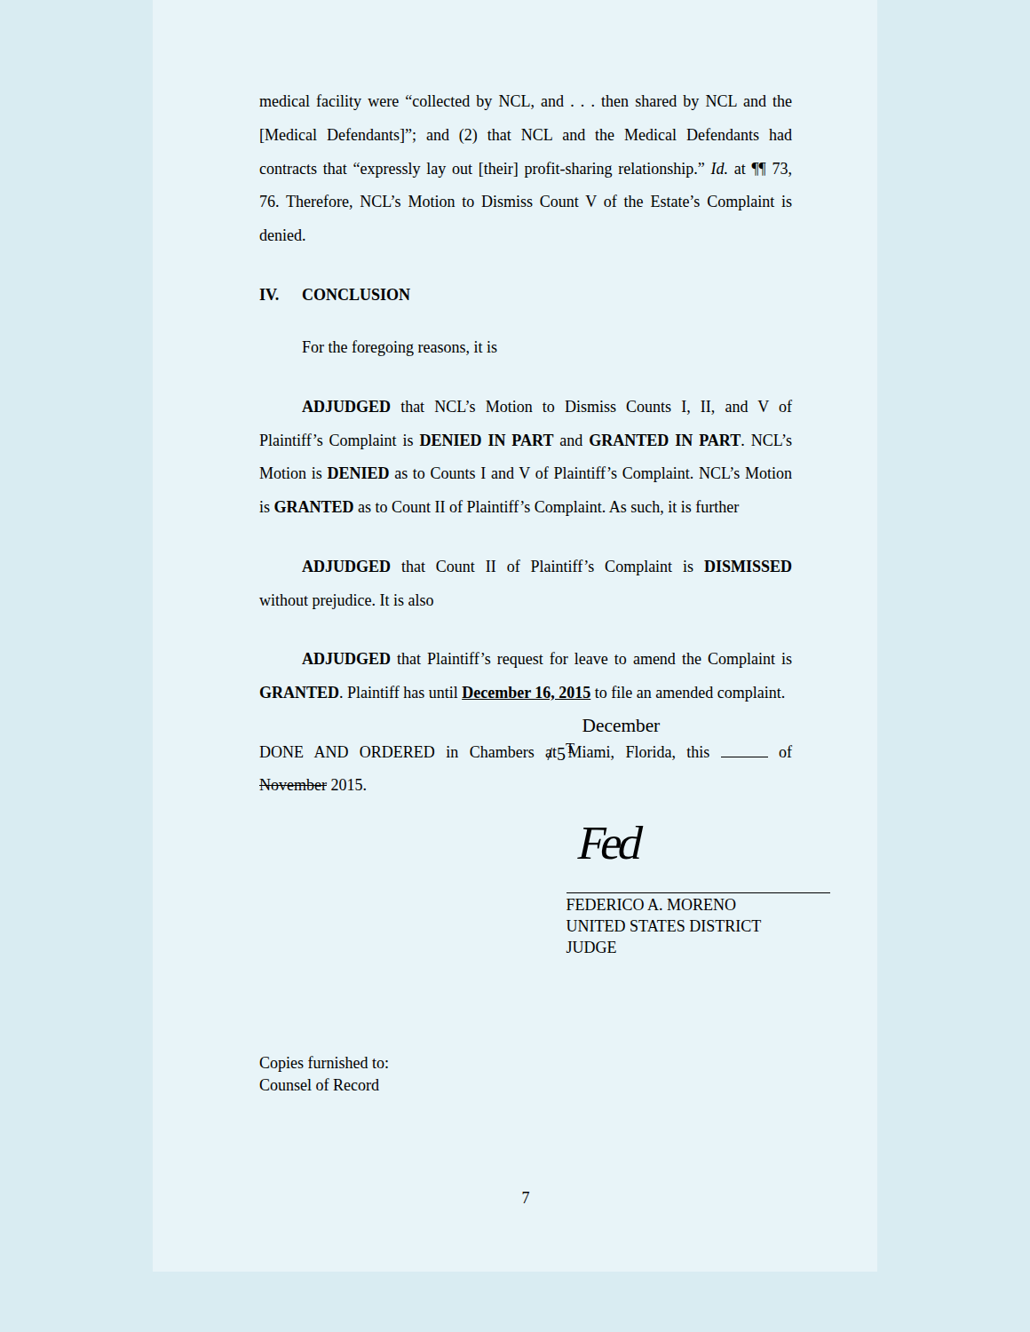medical facility were “collected by NCL, and . . . then shared by NCL and the [Medical Defendants]”; and (2) that NCL and the Medical Defendants had contracts that “expressly lay out [their] profit-sharing relationship.” Id. at ¶¶ 73, 76. Therefore, NCL’s Motion to Dismiss Count V of the Estate’s Complaint is denied.
IV. CONCLUSION
For the foregoing reasons, it is
ADJUDGED that NCL’s Motion to Dismiss Counts I, II, and V of Plaintiff’s Complaint is DENIED IN PART and GRANTED IN PART. NCL’s Motion is DENIED as to Counts I and V of Plaintiff’s Complaint. NCL’s Motion is GRANTED as to Count II of Plaintiff’s Complaint. As such, it is further
ADJUDGED that Count II of Plaintiff’s Complaint is DISMISSED without prejudice. It is also
ADJUDGED that Plaintiff’s request for leave to amend the Complaint is GRANTED. Plaintiff has until December 16, 2015 to file an amended complaint.
DONE AND ORDERED in Chambers at Miami, Florida, this of November 2015. December / 5T
Fed
FEDERICO A. MORENO
UNITED STATES DISTRICT JUDGE
Copies furnished to:
Counsel of Record
7